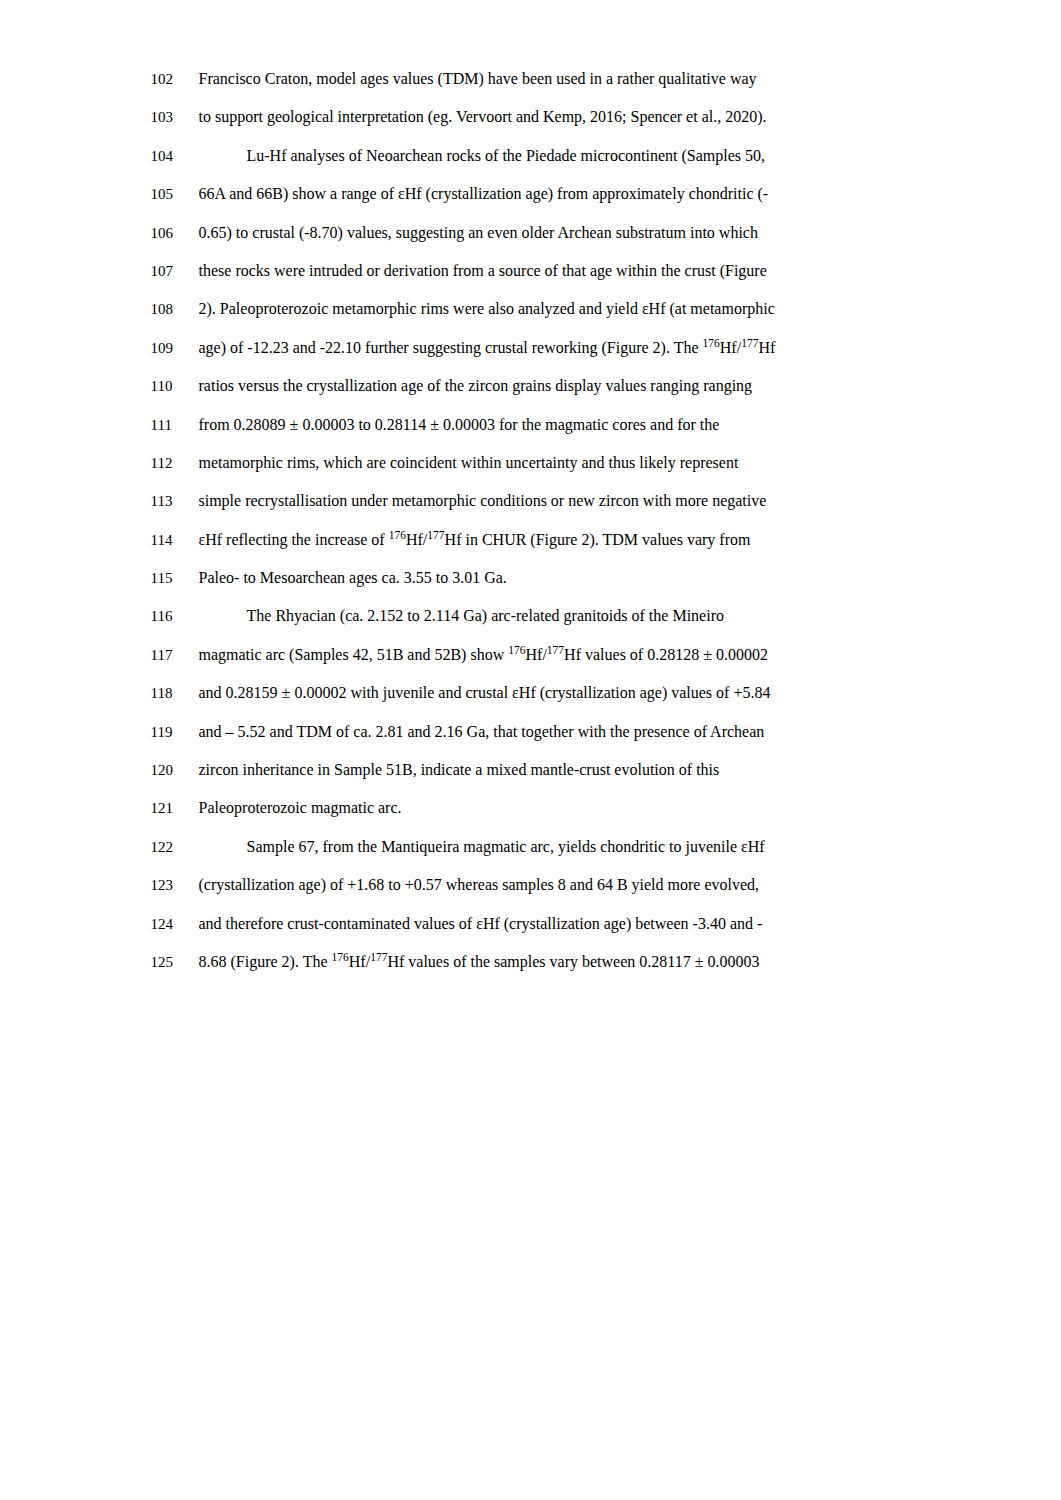102
Francisco Craton, model ages values (TDM) have been used in a rather qualitative way
103
to support geological interpretation (eg. Vervoort and Kemp, 2016; Spencer et al., 2020).
104
Lu-Hf analyses of Neoarchean rocks of the Piedade microcontinent (Samples 50,
105
66A and 66B) show a range of εHf (crystallization age) from approximately chondritic (-
106
0.65) to crustal (-8.70) values, suggesting an even older Archean substratum into which
107
these rocks were intruded or derivation from a source of that age within the crust (Figure
108
2). Paleoproterozoic metamorphic rims were also analyzed and yield εHf (at metamorphic
109
age) of -12.23 and -22.10 further suggesting crustal reworking (Figure 2). The 176Hf/177Hf
110
ratios versus the crystallization age of the zircon grains display values ranging ranging
111
from 0.28089 ± 0.00003 to 0.28114 ± 0.00003 for the magmatic cores and for the
112
metamorphic rims, which are coincident within uncertainty and thus likely represent
113
simple recrystallisation under metamorphic conditions or new zircon with more negative
114
εHf reflecting the increase of 176Hf/177Hf in CHUR (Figure 2). TDM values vary from
115
Paleo- to Mesoarchean ages ca. 3.55 to 3.01 Ga.
116
The Rhyacian (ca. 2.152 to 2.114 Ga) arc-related granitoids of the Mineiro
117
magmatic arc (Samples 42, 51B and 52B) show 176Hf/177Hf values of 0.28128 ± 0.00002
118
and 0.28159 ± 0.00002 with juvenile and crustal εHf (crystallization age) values of +5.84
119
and – 5.52 and TDM of ca. 2.81 and 2.16 Ga, that together with the presence of Archean
120
zircon inheritance in Sample 51B, indicate a mixed mantle-crust evolution of this
121
Paleoproterozoic magmatic arc.
122
Sample 67, from the Mantiqueira magmatic arc, yields chondritic to juvenile εHf
123
(crystallization age) of +1.68 to +0.57 whereas samples 8 and 64 B yield more evolved,
124
and therefore crust-contaminated values of εHf (crystallization age) between -3.40 and -
125
8.68 (Figure 2). The 176Hf/177Hf values of the samples vary between 0.28117 ± 0.00003